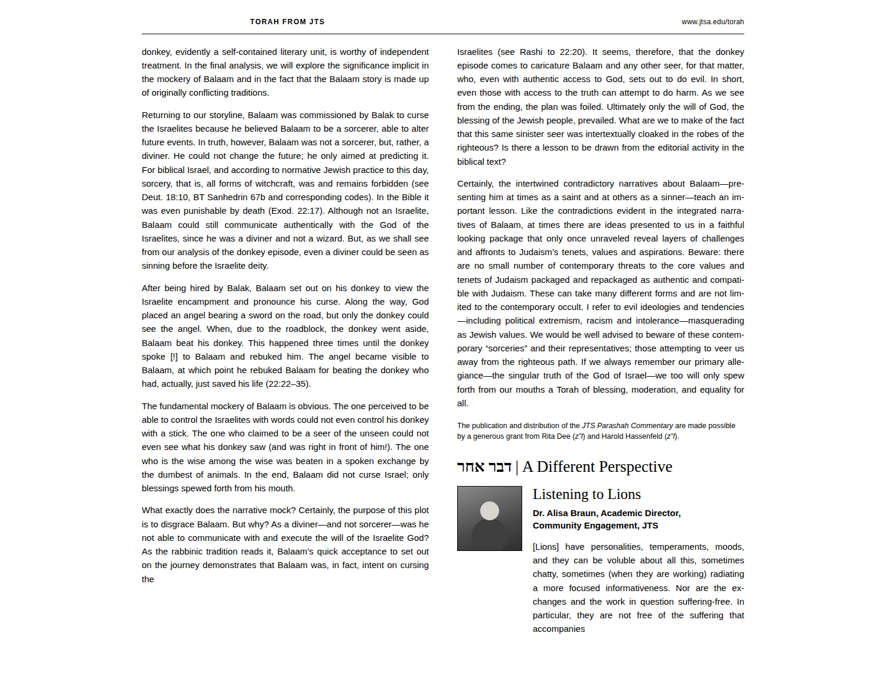Torah from JTS www.jtsa.edu/torah
donkey, evidently a self-contained literary unit, is worthy of independent treatment. In the final analysis, we will explore the significance implicit in the mockery of Balaam and in the fact that the Balaam story is made up of originally conflicting traditions.
Returning to our storyline, Balaam was commissioned by Balak to curse the Israelites because he believed Balaam to be a sorcerer, able to alter future events. In truth, however, Balaam was not a sorcerer, but, rather, a diviner. He could not change the future; he only aimed at predicting it. For biblical Israel, and according to normative Jewish practice to this day, sorcery, that is, all forms of witchcraft, was and remains forbidden (see Deut. 18:10, BT Sanhedrin 67b and corresponding codes). In the Bible it was even punishable by death (Exod. 22:17). Although not an Israelite, Balaam could still communicate authentically with the God of the Israelites, since he was a diviner and not a wizard. But, as we shall see from our analysis of the donkey episode, even a diviner could be seen as sinning before the Israelite deity.
After being hired by Balak, Balaam set out on his donkey to view the Israelite encampment and pronounce his curse. Along the way, God placed an angel bearing a sword on the road, but only the donkey could see the angel. When, due to the roadblock, the donkey went aside, Balaam beat his donkey. This happened three times until the donkey spoke [!] to Balaam and rebuked him. The angel became visible to Balaam, at which point he rebuked Balaam for beating the donkey who had, actually, just saved his life (22:22–35).
The fundamental mockery of Balaam is obvious. The one perceived to be able to control the Israelites with words could not even control his donkey with a stick. The one who claimed to be a seer of the unseen could not even see what his donkey saw (and was right in front of him!). The one who is the wise among the wise was beaten in a spoken exchange by the dumbest of animals. In the end, Balaam did not curse Israel; only blessings spewed forth from his mouth.
What exactly does the narrative mock? Certainly, the purpose of this plot is to disgrace Balaam. But why? As a diviner—and not sorcerer—was he not able to communicate with and execute the will of the Israelite God? As the rabbinic tradition reads it, Balaam’s quick acceptance to set out on the journey demonstrates that Balaam was, in fact, intent on cursing the
Israelites (see Rashi to 22:20). It seems, therefore, that the donkey episode comes to caricature Balaam and any other seer, for that matter, who, even with authentic access to God, sets out to do evil. In short, even those with access to the truth can attempt to do harm. As we see from the ending, the plan was foiled. Ultimately only the will of God, the blessing of the Jewish people, prevailed. What are we to make of the fact that this same sinister seer was intertextually cloaked in the robes of the righteous? Is there a lesson to be drawn from the editorial activity in the biblical text?
Certainly, the intertwined contradictory narratives about Balaam—presenting him at times as a saint and at others as a sinner—teach an important lesson. Like the contradictions evident in the integrated narratives of Balaam, at times there are ideas presented to us in a faithful looking package that only once unraveled reveal layers of challenges and affronts to Judaism’s tenets, values and aspirations. Beware: there are no small number of contemporary threats to the core values and tenets of Judaism packaged and repackaged as authentic and compatible with Judaism. These can take many different forms and are not limited to the contemporary occult. I refer to evil ideologies and tendencies—including political extremism, racism and intolerance—masquerading as Jewish values. We would be well advised to beware of these contemporary “sorceries” and their representatives; those attempting to veer us away from the righteous path. If we always remember our primary allegiance—the singular truth of the God of Israel—we too will only spew forth from our mouths a Torah of blessing, moderation, and equality for all.
The publication and distribution of the JTS Parashah Commentary are made possible by a generous grant from Rita Dee (z”l) and Harold Hassenfeld (z”l).
דבר אחר|A Different Perspective
Listening to Lions
Dr. Alisa Braun, Academic Director,
Community Engagement, JTS
[Lions] have personalities, temperaments, moods, and they can be voluble about all this, sometimes chatty, sometimes (when they are working) radiating a more focused informativeness. Nor are the exchanges and the work in question suffering-free. In particular, they are not free of the suffering that accompanies